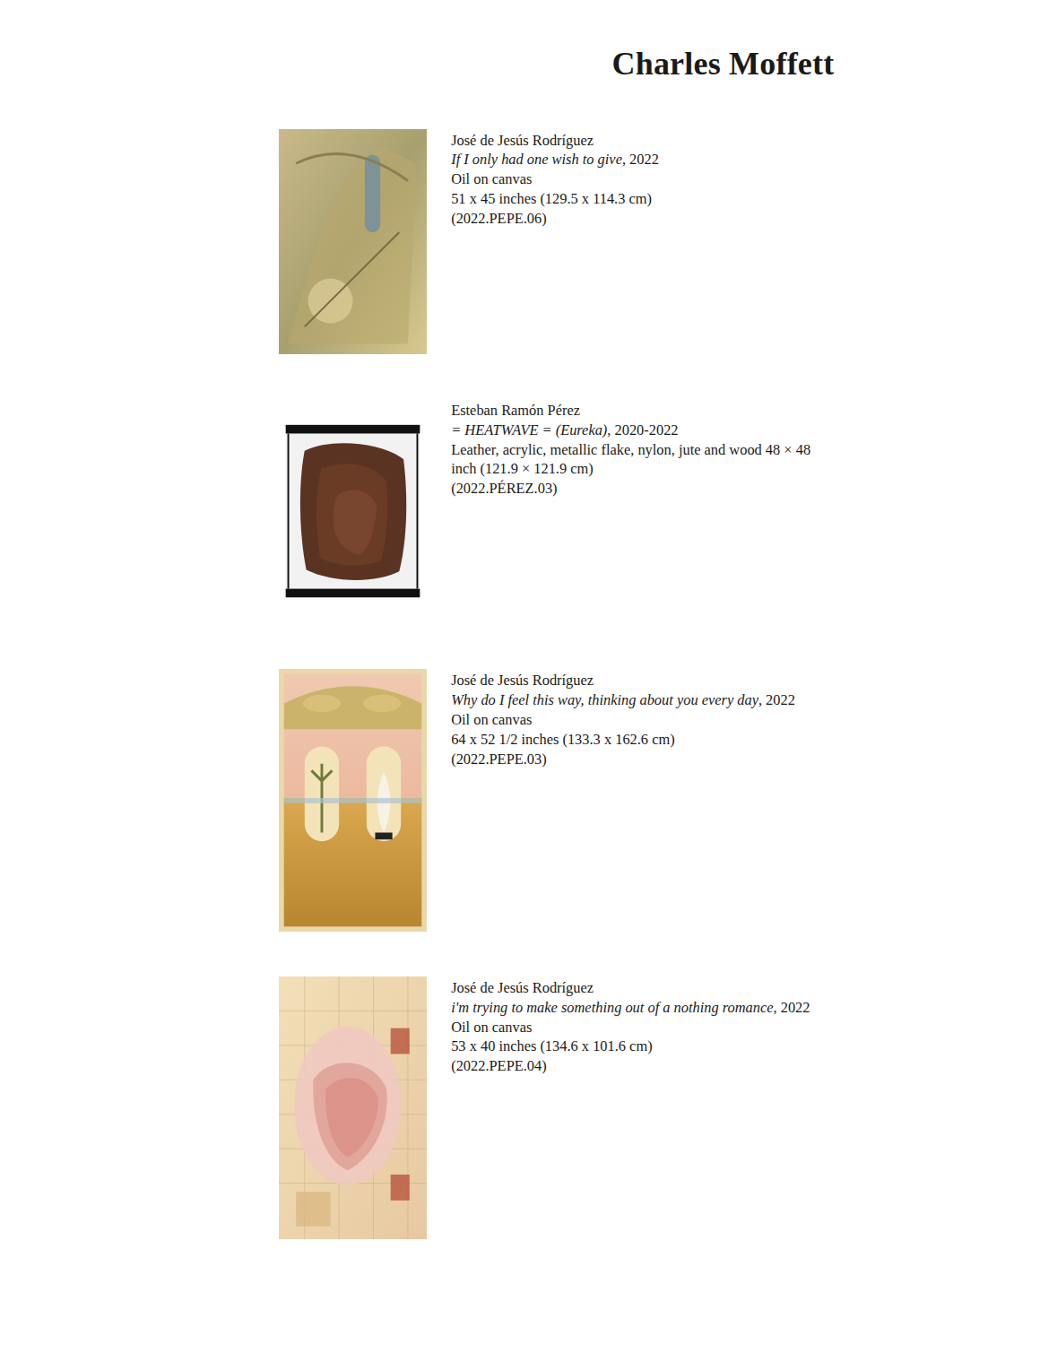Charles Moffett
José de Jesús Rodríguez If I only had one wish to give, 2022 Oil on canvas 51 x 45 inches (129.5 x 114.3 cm) (2022.PEPE.06)
Esteban Ramón Pérez = HEATWAVE = (Eureka), 2020-2022 Leather, acrylic, metallic flake, nylon, jute and wood 48 × 48 inch (121.9 × 121.9 cm) (2022.PÉREZ.03)
José de Jesús Rodríguez Why do I feel this way, thinking about you every day, 2022 Oil on canvas 64 x 52 1/2 inches (133.3 x 162.6 cm) (2022.PEPE.03)
José de Jesús Rodríguez i'm trying to make something out of a nothing romance, 2022 Oil on canvas 53 x 40 inches (134.6 x 101.6 cm) (2022.PEPE.04)